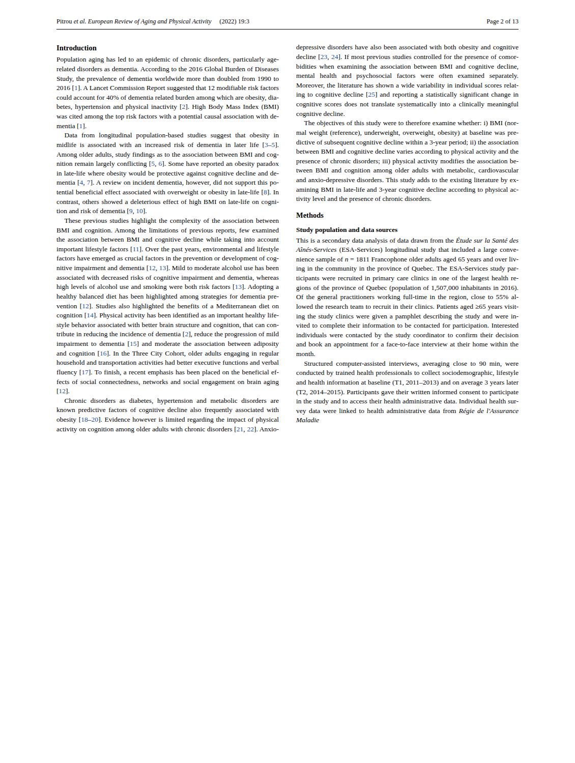Pitrou et al. European Review of Aging and Physical Activity (2022) 19:3
Page 2 of 13
Introduction
Population aging has led to an epidemic of chronic disorders, particularly age-related disorders as dementia. According to the 2016 Global Burden of Diseases Study, the prevalence of dementia worldwide more than doubled from 1990 to 2016 [1]. A Lancet Commission Report suggested that 12 modifiable risk factors could account for 40% of dementia related burden among which are obesity, diabetes, hypertension and physical inactivity [2]. High Body Mass Index (BMI) was cited among the top risk factors with a potential causal association with dementia [1].
Data from longitudinal population-based studies suggest that obesity in midlife is associated with an increased risk of dementia in later life [3–5]. Among older adults, study findings as to the association between BMI and cognition remain largely conflicting [5, 6]. Some have reported an obesity paradox in late-life where obesity would be protective against cognitive decline and dementia [4, 7]. A review on incident dementia, however, did not support this potential beneficial effect associated with overweight or obesity in late-life [8]. In contrast, others showed a deleterious effect of high BMI on late-life on cognition and risk of dementia [9, 10].
These previous studies highlight the complexity of the association between BMI and cognition. Among the limitations of previous reports, few examined the association between BMI and cognitive decline while taking into account important lifestyle factors [11]. Over the past years, environmental and lifestyle factors have emerged as crucial factors in the prevention or development of cognitive impairment and dementia [12, 13]. Mild to moderate alcohol use has been associated with decreased risks of cognitive impairment and dementia, whereas high levels of alcohol use and smoking were both risk factors [13]. Adopting a healthy balanced diet has been highlighted among strategies for dementia prevention [12]. Studies also highlighted the benefits of a Mediterranean diet on cognition [14]. Physical activity has been identified as an important healthy lifestyle behavior associated with better brain structure and cognition, that can contribute in reducing the incidence of dementia [2], reduce the progression of mild impairment to dementia [15] and moderate the association between adiposity and cognition [16]. In the Three City Cohort, older adults engaging in regular household and transportation activities had better executive functions and verbal fluency [17]. To finish, a recent emphasis has been placed on the beneficial effects of social connectedness, networks and social engagement on brain aging [12].
Chronic disorders as diabetes, hypertension and metabolic disorders are known predictive factors of cognitive decline also frequently associated with obesity [18–20]. Evidence however is limited regarding the impact of physical activity on cognition among older adults with chronic disorders [21, 22]. Anxio-depressive disorders have also been associated with both obesity and cognitive decline [23, 24]. If most previous studies controlled for the presence of comorbidities when examining the association between BMI and cognitive decline, mental health and psychosocial factors were often examined separately. Moreover, the literature has shown a wide variability in individual scores relating to cognitive decline [25] and reporting a statistically significant change in cognitive scores does not translate systematically into a clinically meaningful cognitive decline.
The objectives of this study were to therefore examine whether: i) BMI (normal weight (reference), underweight, overweight, obesity) at baseline was predictive of subsequent cognitive decline within a 3-year period; ii) the association between BMI and cognitive decline varies according to physical activity and the presence of chronic disorders; iii) physical activity modifies the association between BMI and cognition among older adults with metabolic, cardiovascular and anxio-depressive disorders. This study adds to the existing literature by examining BMI in late-life and 3-year cognitive decline according to physical activity level and the presence of chronic disorders.
Methods
Study population and data sources
This is a secondary data analysis of data drawn from the Étude sur la Santé des Aînés-Services (ESA-Services) longitudinal study that included a large convenience sample of n = 1811 Francophone older adults aged 65 years and over living in the community in the province of Quebec. The ESA-Services study participants were recruited in primary care clinics in one of the largest health regions of the province of Quebec (population of 1,507,000 inhabitants in 2016). Of the general practitioners working full-time in the region, close to 55% allowed the research team to recruit in their clinics. Patients aged ≥65 years visiting the study clinics were given a pamphlet describing the study and were invited to complete their information to be contacted for participation. Interested individuals were contacted by the study coordinator to confirm their decision and book an appointment for a face-to-face interview at their home within the month.
Structured computer-assisted interviews, averaging close to 90 min, were conducted by trained health professionals to collect sociodemographic, lifestyle and health information at baseline (T1, 2011–2013) and on average 3 years later (T2, 2014–2015). Participants gave their written informed consent to participate in the study and to access their health administrative data. Individual health survey data were linked to health administrative data from Régie de l'Assurance Maladie